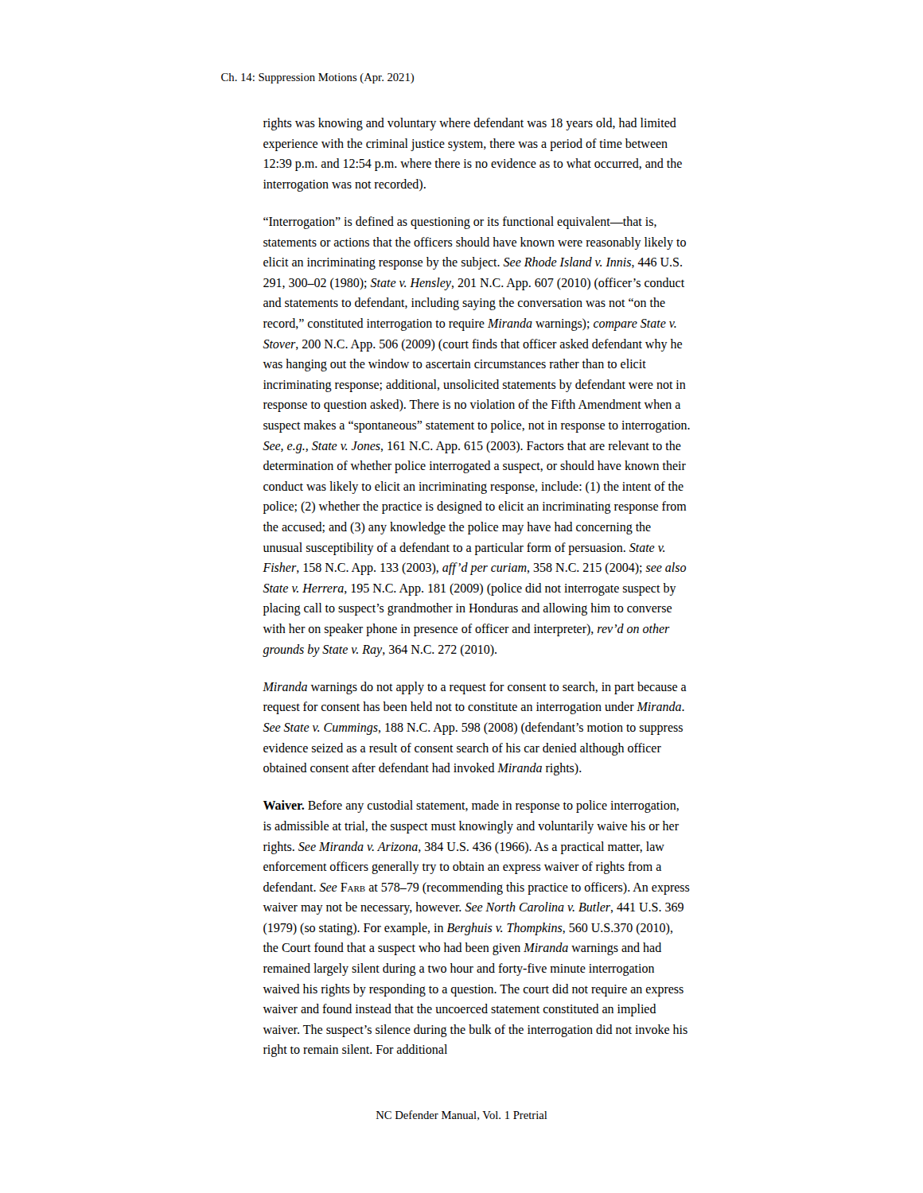Ch. 14: Suppression Motions (Apr. 2021)
rights was knowing and voluntary where defendant was 18 years old, had limited experience with the criminal justice system, there was a period of time between 12:39 p.m. and 12:54 p.m. where there is no evidence as to what occurred, and the interrogation was not recorded).
“Interrogation” is defined as questioning or its functional equivalent—that is, statements or actions that the officers should have known were reasonably likely to elicit an incriminating response by the subject. See Rhode Island v. Innis, 446 U.S. 291, 300–02 (1980); State v. Hensley, 201 N.C. App. 607 (2010) (officer’s conduct and statements to defendant, including saying the conversation was not “on the record,” constituted interrogation to require Miranda warnings); compare State v. Stover, 200 N.C. App. 506 (2009) (court finds that officer asked defendant why he was hanging out the window to ascertain circumstances rather than to elicit incriminating response; additional, unsolicited statements by defendant were not in response to question asked). There is no violation of the Fifth Amendment when a suspect makes a “spontaneous” statement to police, not in response to interrogation. See, e.g., State v. Jones, 161 N.C. App. 615 (2003). Factors that are relevant to the determination of whether police interrogated a suspect, or should have known their conduct was likely to elicit an incriminating response, include: (1) the intent of the police; (2) whether the practice is designed to elicit an incriminating response from the accused; and (3) any knowledge the police may have had concerning the unusual susceptibility of a defendant to a particular form of persuasion. State v. Fisher, 158 N.C. App. 133 (2003), aff’d per curiam, 358 N.C. 215 (2004); see also State v. Herrera, 195 N.C. App. 181 (2009) (police did not interrogate suspect by placing call to suspect’s grandmother in Honduras and allowing him to converse with her on speaker phone in presence of officer and interpreter), rev’d on other grounds by State v. Ray, 364 N.C. 272 (2010).
Miranda warnings do not apply to a request for consent to search, in part because a request for consent has been held not to constitute an interrogation under Miranda. See State v. Cummings, 188 N.C. App. 598 (2008) (defendant’s motion to suppress evidence seized as a result of consent search of his car denied although officer obtained consent after defendant had invoked Miranda rights).
Waiver. Before any custodial statement, made in response to police interrogation, is admissible at trial, the suspect must knowingly and voluntarily waive his or her rights. See Miranda v. Arizona, 384 U.S. 436 (1966). As a practical matter, law enforcement officers generally try to obtain an express waiver of rights from a defendant. See Farb at 578–79 (recommending this practice to officers). An express waiver may not be necessary, however. See North Carolina v. Butler, 441 U.S. 369 (1979) (so stating). For example, in Berghuis v. Thompkins, 560 U.S.370 (2010), the Court found that a suspect who had been given Miranda warnings and had remained largely silent during a two hour and forty-five minute interrogation waived his rights by responding to a question. The court did not require an express waiver and found instead that the uncoerced statement constituted an implied waiver. The suspect’s silence during the bulk of the interrogation did not invoke his right to remain silent. For additional
NC Defender Manual, Vol. 1 Pretrial